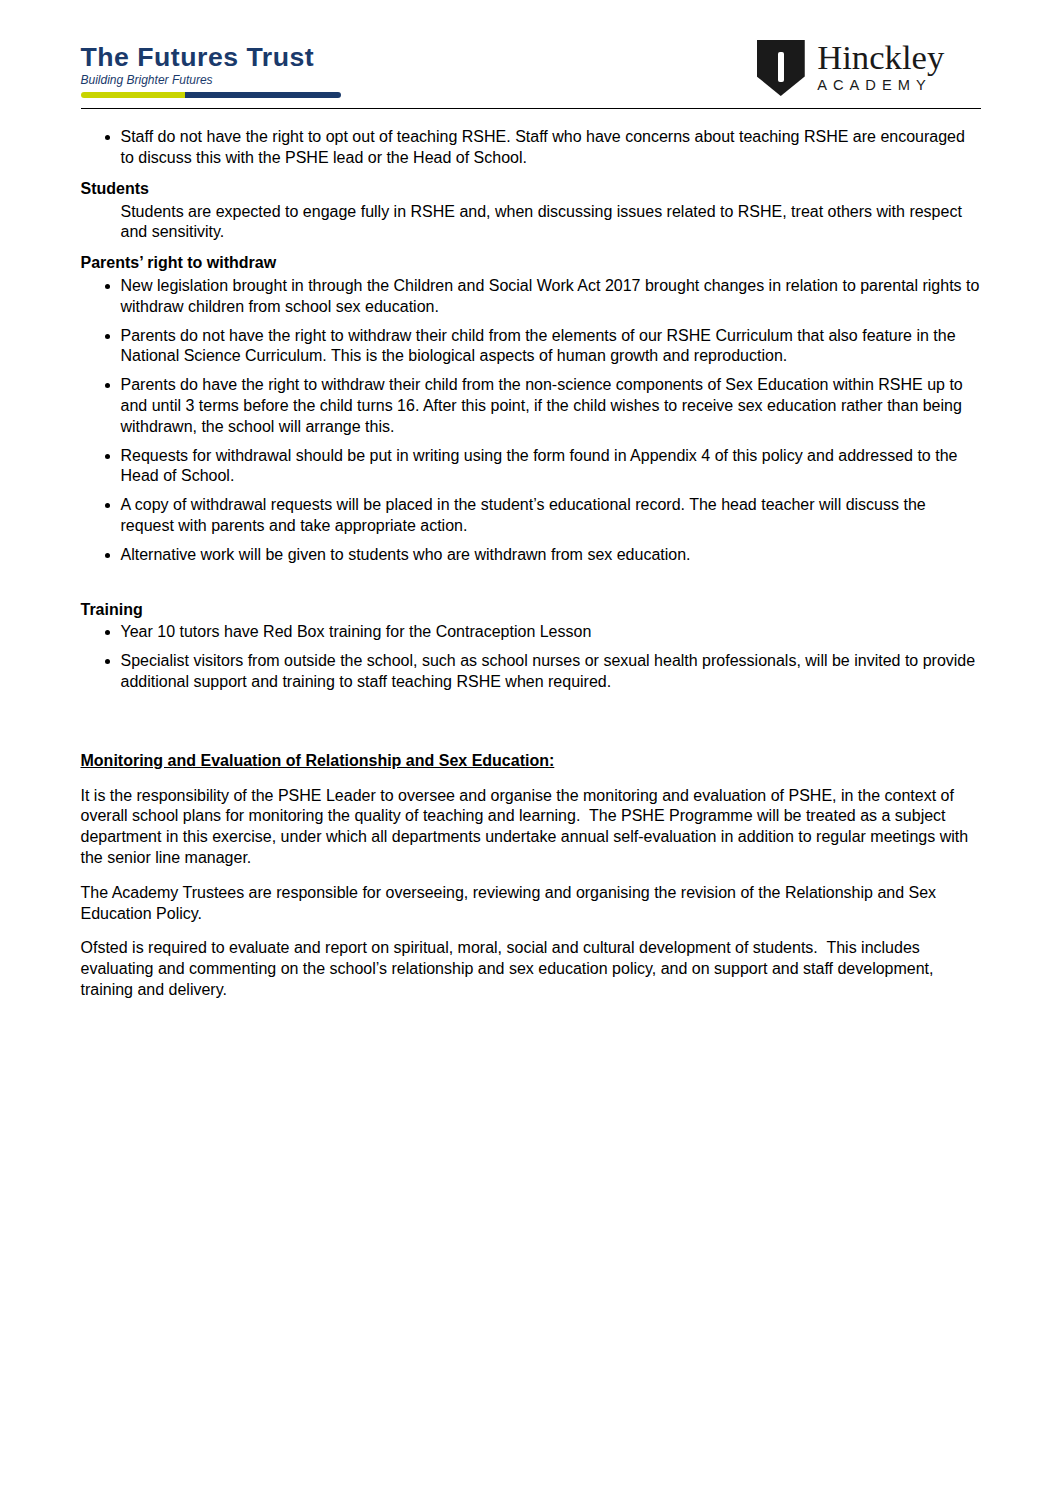The Futures Trust
Building Brighter Futures
Hinckley
ACADEMY
Staff do not have the right to opt out of teaching RSHE. Staff who have concerns about teaching RSHE are encouraged to discuss this with the PSHE lead or the Head of School.
Students
Students are expected to engage fully in RSHE and, when discussing issues related to RSHE, treat others with respect and sensitivity.
Parents’ right to withdraw
New legislation brought in through the Children and Social Work Act 2017 brought changes in relation to parental rights to withdraw children from school sex education.
Parents do not have the right to withdraw their child from the elements of our RSHE Curriculum that also feature in the National Science Curriculum. This is the biological aspects of human growth and reproduction.
Parents do have the right to withdraw their child from the non-science components of Sex Education within RSHE up to and until 3 terms before the child turns 16. After this point, if the child wishes to receive sex education rather than being withdrawn, the school will arrange this.
Requests for withdrawal should be put in writing using the form found in Appendix 4 of this policy and addressed to the Head of School.
A copy of withdrawal requests will be placed in the student’s educational record. The head teacher will discuss the request with parents and take appropriate action.
Alternative work will be given to students who are withdrawn from sex education.
Training
Year 10 tutors have Red Box training for the Contraception Lesson
Specialist visitors from outside the school, such as school nurses or sexual health professionals, will be invited to provide additional support and training to staff teaching RSHE when required.
Monitoring and Evaluation of Relationship and Sex Education:
It is the responsibility of the PSHE Leader to oversee and organise the monitoring and evaluation of PSHE, in the context of overall school plans for monitoring the quality of teaching and learning. The PSHE Programme will be treated as a subject department in this exercise, under which all departments undertake annual self-evaluation in addition to regular meetings with the senior line manager.
The Academy Trustees are responsible for overseeing, reviewing and organising the revision of the Relationship and Sex Education Policy.
Ofsted is required to evaluate and report on spiritual, moral, social and cultural development of students. This includes evaluating and commenting on the school’s relationship and sex education policy, and on support and staff development, training and delivery.